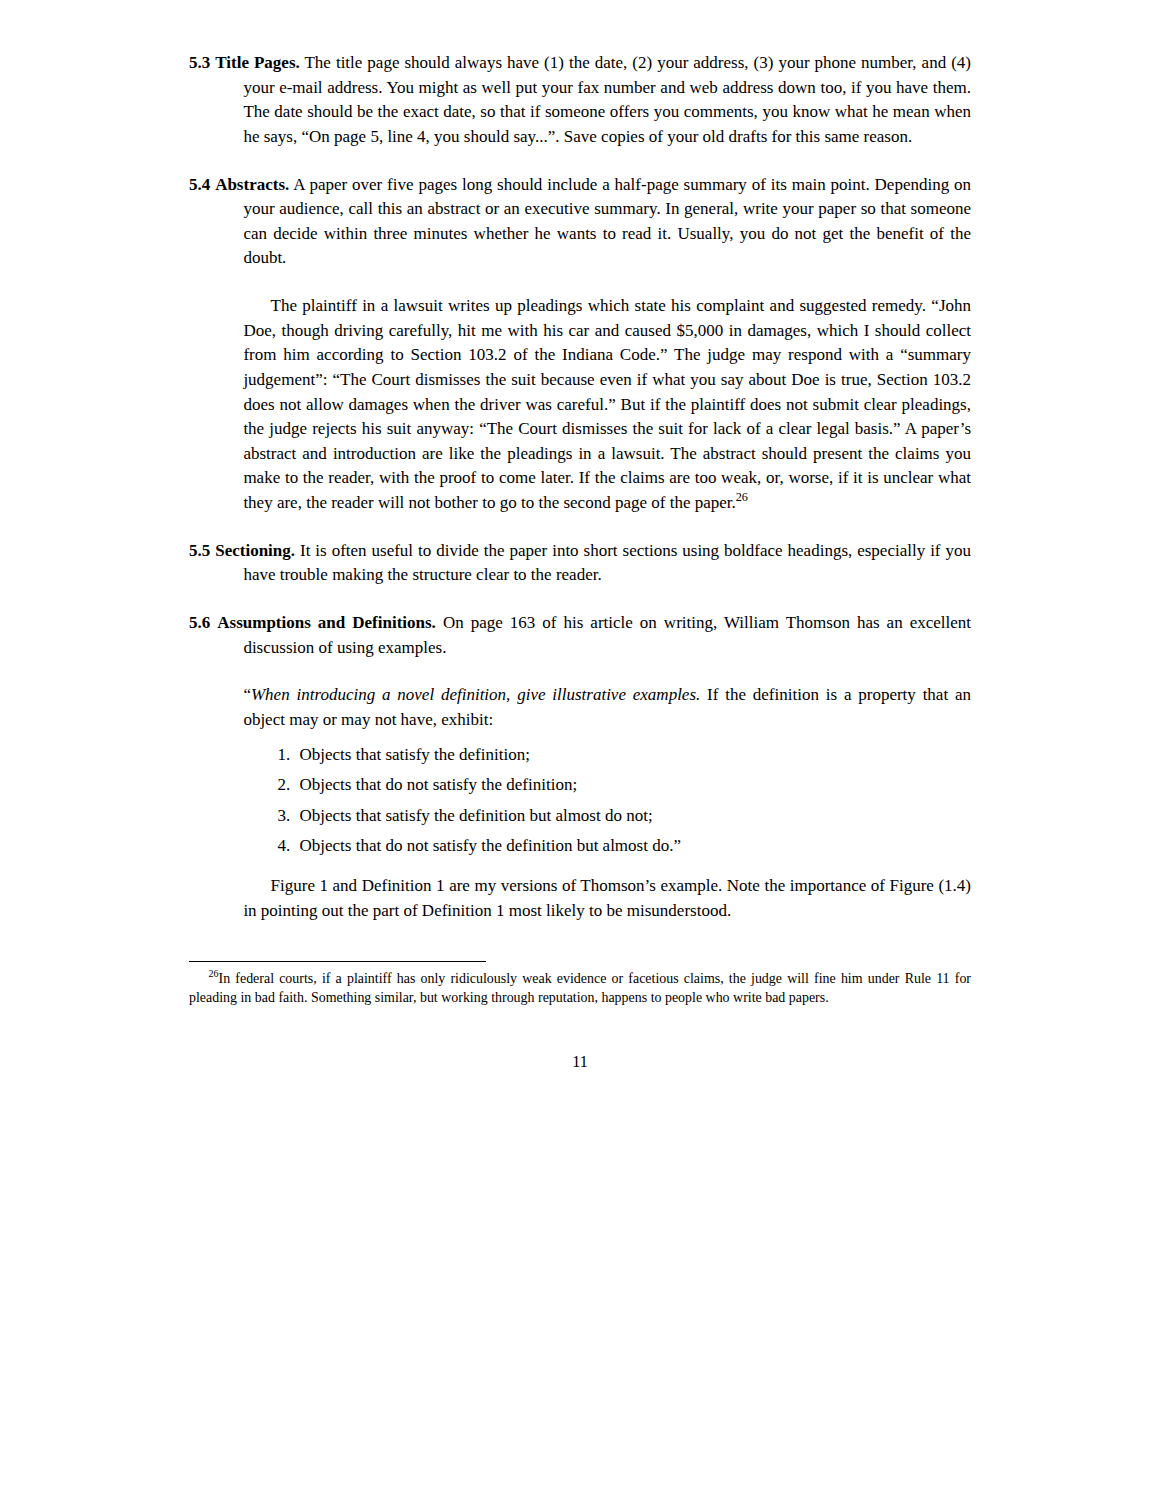5.3 Title Pages. The title page should always have (1) the date, (2) your address, (3) your phone number, and (4) your e-mail address. You might as well put your fax number and web address down too, if you have them. The date should be the exact date, so that if someone offers you comments, you know what he mean when he says, “On page 5, line 4, you should say...”. Save copies of your old drafts for this same reason.
5.4 Abstracts. A paper over five pages long should include a half-page summary of its main point. Depending on your audience, call this an abstract or an executive summary. In general, write your paper so that someone can decide within three minutes whether he wants to read it. Usually, you do not get the benefit of the doubt.
The plaintiff in a lawsuit writes up pleadings which state his complaint and suggested remedy. “John Doe, though driving carefully, hit me with his car and caused $5,000 in damages, which I should collect from him according to Section 103.2 of the Indiana Code.” The judge may respond with a “summary judgement”: “The Court dismisses the suit because even if what you say about Doe is true, Section 103.2 does not allow damages when the driver was careful.” But if the plaintiff does not submit clear pleadings, the judge rejects his suit anyway: “The Court dismisses the suit for lack of a clear legal basis.” A paper’s abstract and introduction are like the pleadings in a lawsuit. The abstract should present the claims you make to the reader, with the proof to come later. If the claims are too weak, or, worse, if it is unclear what they are, the reader will not bother to go to the second page of the paper.26
5.5 Sectioning. It is often useful to divide the paper into short sections using boldface headings, especially if you have trouble making the structure clear to the reader.
5.6 Assumptions and Definitions. On page 163 of his article on writing, William Thomson has an excellent discussion of using examples.
“When introducing a novel definition, give illustrative examples. If the definition is a property that an object may or may not have, exhibit:
Objects that satisfy the definition;
Objects that do not satisfy the definition;
Objects that satisfy the definition but almost do not;
Objects that do not satisfy the definition but almost do.”
Figure 1 and Definition 1 are my versions of Thomson’s example. Note the importance of Figure (1.4) in pointing out the part of Definition 1 most likely to be misunderstood.
26In federal courts, if a plaintiff has only ridiculously weak evidence or facetious claims, the judge will fine him under Rule 11 for pleading in bad faith. Something similar, but working through reputation, happens to people who write bad papers.
11